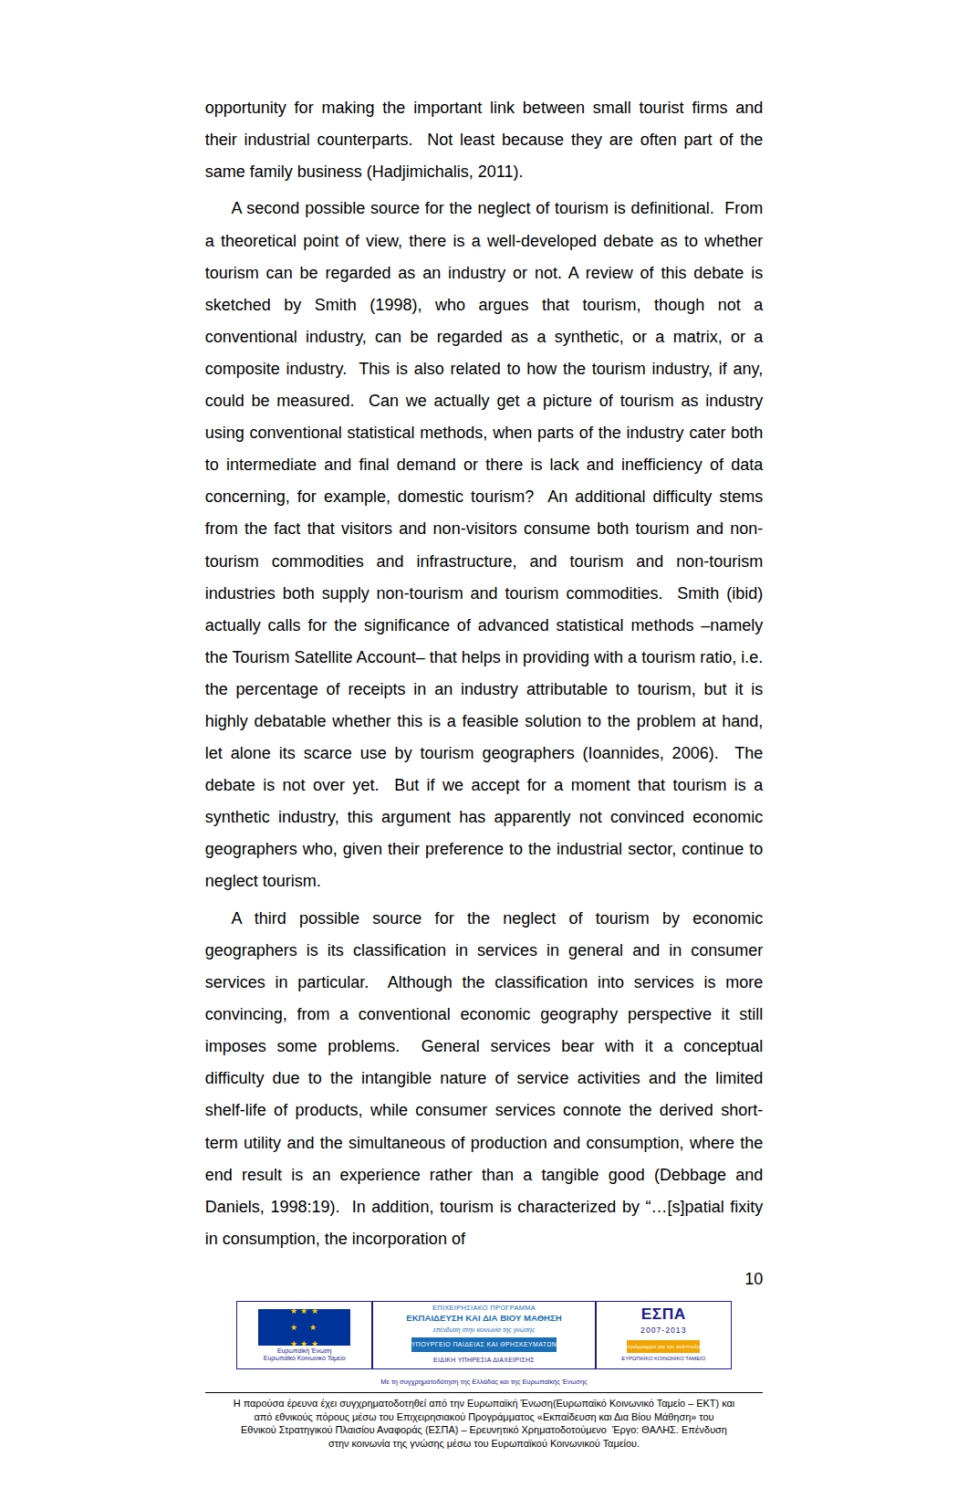opportunity for making the important link between small tourist firms and their industrial counterparts. Not least because they are often part of the same family business (Hadjimichalis, 2011).
A second possible source for the neglect of tourism is definitional. From a theoretical point of view, there is a well-developed debate as to whether tourism can be regarded as an industry or not. A review of this debate is sketched by Smith (1998), who argues that tourism, though not a conventional industry, can be regarded as a synthetic, or a matrix, or a composite industry. This is also related to how the tourism industry, if any, could be measured. Can we actually get a picture of tourism as industry using conventional statistical methods, when parts of the industry cater both to intermediate and final demand or there is lack and inefficiency of data concerning, for example, domestic tourism? An additional difficulty stems from the fact that visitors and non-visitors consume both tourism and non-tourism commodities and infrastructure, and tourism and non-tourism industries both supply non-tourism and tourism commodities. Smith (ibid) actually calls for the significance of advanced statistical methods –namely the Tourism Satellite Account– that helps in providing with a tourism ratio, i.e. the percentage of receipts in an industry attributable to tourism, but it is highly debatable whether this is a feasible solution to the problem at hand, let alone its scarce use by tourism geographers (Ioannides, 2006). The debate is not over yet. But if we accept for a moment that tourism is a synthetic industry, this argument has apparently not convinced economic geographers who, given their preference to the industrial sector, continue to neglect tourism.
A third possible source for the neglect of tourism by economic geographers is its classification in services in general and in consumer services in particular. Although the classification into services is more convincing, from a conventional economic geography perspective it still imposes some problems. General services bear with it a conceptual difficulty due to the intangible nature of service activities and the limited shelf-life of products, while consumer services connote the derived short-term utility and the simultaneous of production and consumption, where the end result is an experience rather than a tangible good (Debbage and Daniels, 1998:19). In addition, tourism is characterized by “…[s]patial fixity in consumption, the incorporation of
10
★ ★ ★
★ ★
★ ★ ★
Ευρωπαϊκή Ένωση
Ευρωπαϊκό Κοινωνικό Ταμείο
ΕΠΙΧΕΙΡΗΣΙΑΚΟ ΠΡΟΓΡΑΜΜΑ
ΕΚΠΑΙΔΕΥΣΗ ΚΑΙ ΔΙΑ ΒΙΟΥ ΜΑΘΗΣΗ
επένδυση στην κοινωνία της γνώσης
ΥΠΟΥΡΓΕΙΟ ΠΑΙΔΕΙΑΣ ΚΑΙ ΘΡΗΣΚΕΥΜΑΤΩΝ
ΕΙΔΙΚΗ ΥΠΗΡΕΣΙΑ ΔΙΑΧΕΙΡΙΣΗΣ
ΕΣΠΑ
2007-2013
πρόγραμμα για την ανάπτυξη
ΕΥΡΩΠΑΪΚΟ ΚΟΙΝΩΝΙΚΟ ΤΑΜΕΙΟ
Με τη συγχρηματοδότηση της Ελλάδας και της Ευρωπαϊκής Ένωσης
Η παρούσα έρευνα έχει συγχρηματοδοτηθεί από την Ευρωπαϊκή Ένωση(Ευρωπαϊκό Κοινωνικό Ταμείο – ΕΚΤ) και
από εθνικούς πόρους μέσω του Επιχειρησιακού Προγράμματος «Εκπαίδευση και Δια Βίου Μάθηση» του
Εθνικού Στρατηγικού Πλαισίου Αναφοράς (ΕΣΠΑ) – Ερευνητικό Χρηματοδοτούμενο Έργο: ΘΑΛΗΣ. Επένδυση
στην κοινωνία της γνώσης μέσω του Ευρωπαϊκού Κοινωνικού Ταμείου.